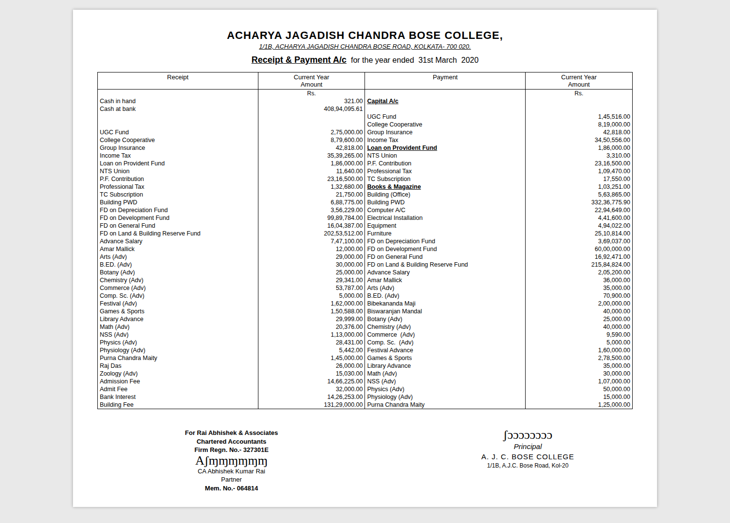ACHARYA JAGADISH CHANDRA BOSE COLLEGE,
1/1B, ACHARYA JAGADISH CHANDRA BOSE ROAD, KOLKATA- 700 020.
Receipt & Payment A/c for the year ended 31st March 2020
| Receipt | Current Year Amount | Payment | Current Year Amount |
| --- | --- | --- | --- |
| | Rs. | | Rs. |
| Cash in hand | 321.00 | Capital A/c | |
| Cash at bank | 408,94,095.61 | | |
| | | UGC Fund | 1,45,516.00 |
| | | College Cooperative | 8,19,000.00 |
| UGC Fund | 2,75,000.00 | Group Insurance | 42,818.00 |
| College Cooperative | 8,79,600.00 | Income Tax | 34,50,556.00 |
| Group Insurance | 42,818.00 | Loan on Provident Fund | 1,86,000.00 |
| Income Tax | 35,39,265.00 | NTS Union | 3,310.00 |
| Loan on Provident Fund | 1,86,000.00 | P.F. Contribution | 23,16,500.00 |
| NTS Union | 11,640.00 | Professional Tax | 1,09,470.00 |
| P.F. Contribution | 23,16,500.00 | TC Subscription | 17,550.00 |
| Professional Tax | 1,32,680.00 | Books & Magazine | 1,03,251.00 |
| TC Subscription | 21,750.00 | Building (Office) | 5,63,865.00 |
| Building PWD | 6,88,775.00 | Building PWD | 332,36,775.90 |
| FD on Depreciation Fund | 3,56,229.00 | Computer A/C | 22,94,649.00 |
| FD on Development Fund | 99,89,784.00 | Electrical Installation | 4,41,600.00 |
| FD on General Fund | 16,04,387.00 | Equipment | 4,94,022.00 |
| FD on Land & Building Reserve Fund | 202,53,512.00 | Furniture | 25,10,814.00 |
| Advance Salary | 7,47,100.00 | FD on Depreciation Fund | 3,69,037.00 |
| Amar Mallick | 12,000.00 | FD on Development Fund | 60,00,000.00 |
| Arts (Adv) | 29,000.00 | FD on General Fund | 16,92,471.00 |
| B.ED. (Adv) | 30,000.00 | FD on Land & Building Reserve Fund | 215,84,824.00 |
| Botany (Adv) | 25,000.00 | Advance Salary | 2,05,200.00 |
| Chemistry (Adv) | 29,341.00 | Amar Mallick | 36,000.00 |
| Commerce (Adv) | 53,787.00 | Arts (Adv) | 35,000.00 |
| Comp. Sc. (Adv) | 5,000.00 | B.ED. (Adv) | 70,900.00 |
| Festival (Adv) | 1,62,000.00 | Bibekananda Maji | 2,00,000.00 |
| Games & Sports | 1,50,588.00 | Biswaranjan Mandal | 40,000.00 |
| Library Advance | 29,999.00 | Botany (Adv) | 25,000.00 |
| Math (Adv) | 20,376.00 | Chemistry (Adv) | 40,000.00 |
| NSS (Adv) | 1,13,000.00 | Commerce (Adv) | 9,590.00 |
| Physics (Adv) | 28,431.00 | Comp. Sc. (Adv) | 5,000.00 |
| Physiology (Adv) | 5,442.00 | Festival Advance | 1,60,000.00 |
| Purna Chandra Maity | 1,45,000.00 | Games & Sports | 2,78,500.00 |
| Raj Das | 26,000.00 | Library Advance | 35,000.00 |
| Zoology (Adv) | 15,030.00 | Math (Adv) | 30,000.00 |
| Admission Fee | 14,66,225.00 | NSS (Adv) | 1,07,000.00 |
| Admit Fee | 32,000.00 | Physics (Adv) | 50,000.00 |
| Bank Interest | 14,26,253.00 | Physiology (Adv) | 15,000.00 |
| Building Fee | 131,29,000.00 | Purna Chandra Maity | 1,25,000.00 |
For Rai Abhishek & Associates
Chartered Accountants
Firm Regn. No.- 327301E
Aʃɱɱɱɱɱɱ
CA Abhishek Kumar Rai
Partner
Mem. No.- 064814
ʃɔɔɔɔɔɔɔɔ
Principal
A. J. C. BOSE COLLEGE
1/1B, A.J.C. Bose Road, Kol-20